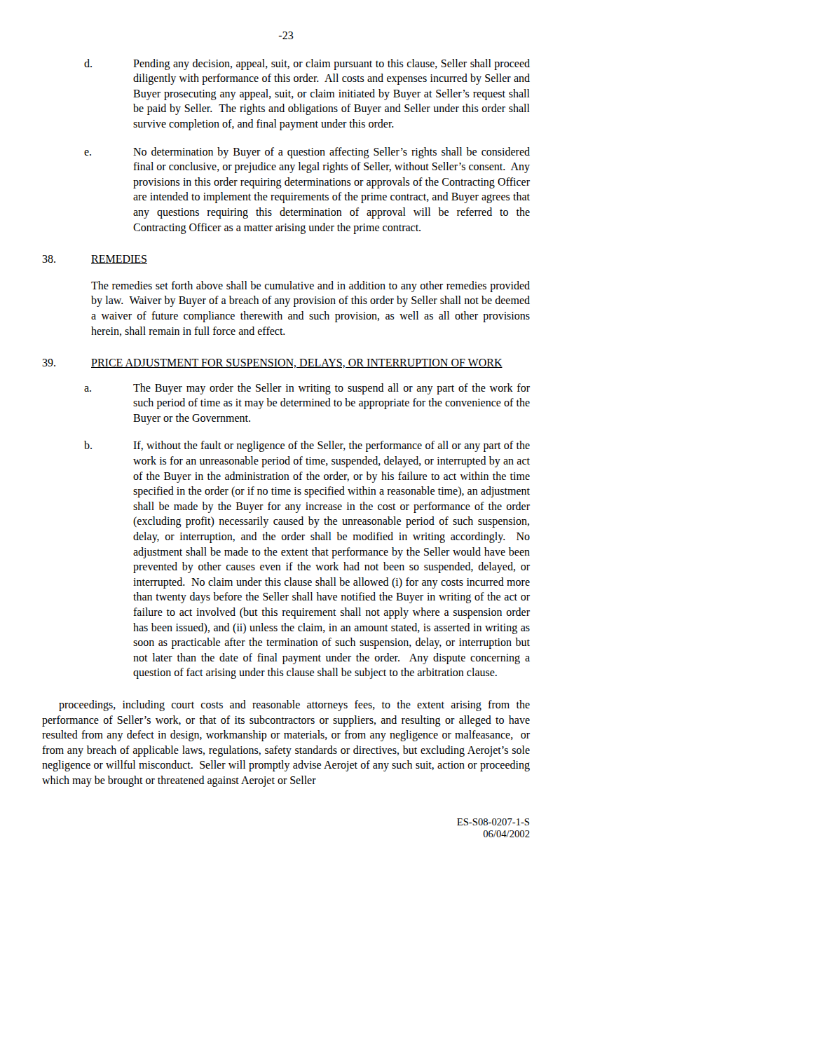-23
d. Pending any decision, appeal, suit, or claim pursuant to this clause, Seller shall proceed diligently with performance of this order. All costs and expenses incurred by Seller and Buyer prosecuting any appeal, suit, or claim initiated by Buyer at Seller’s request shall be paid by Seller. The rights and obligations of Buyer and Seller under this order shall survive completion of, and final payment under this order.
e. No determination by Buyer of a question affecting Seller’s rights shall be considered final or conclusive, or prejudice any legal rights of Seller, without Seller’s consent. Any provisions in this order requiring determinations or approvals of the Contracting Officer are intended to implement the requirements of the prime contract, and Buyer agrees that any questions requiring this determination of approval will be referred to the Contracting Officer as a matter arising under the prime contract.
38. REMEDIES
The remedies set forth above shall be cumulative and in addition to any other remedies provided by law. Waiver by Buyer of a breach of any provision of this order by Seller shall not be deemed a waiver of future compliance therewith and such provision, as well as all other provisions herein, shall remain in full force and effect.
39. PRICE ADJUSTMENT FOR SUSPENSION, DELAYS, OR INTERRUPTION OF WORK
a. The Buyer may order the Seller in writing to suspend all or any part of the work for such period of time as it may be determined to be appropriate for the convenience of the Buyer or the Government.
b. If, without the fault or negligence of the Seller, the performance of all or any part of the work is for an unreasonable period of time, suspended, delayed, or interrupted by an act of the Buyer in the administration of the order, or by his failure to act within the time specified in the order (or if no time is specified within a reasonable time), an adjustment shall be made by the Buyer for any increase in the cost or performance of the order (excluding profit) necessarily caused by the unreasonable period of such suspension, delay, or interruption, and the order shall be modified in writing accordingly. No adjustment shall be made to the extent that performance by the Seller would have been prevented by other causes even if the work had not been so suspended, delayed, or interrupted. No claim under this clause shall be allowed (i) for any costs incurred more than twenty days before the Seller shall have notified the Buyer in writing of the act or failure to act involved (but this requirement shall not apply where a suspension order has been issued), and (ii) unless the claim, in an amount stated, is asserted in writing as soon as practicable after the termination of such suspension, delay, or interruption but not later than the date of final payment under the order. Any dispute concerning a question of fact arising under this clause shall be subject to the arbitration clause.
proceedings, including court costs and reasonable attorneys fees, to the extent arising from the performance of Seller’s work, or that of its subcontractors or suppliers, and resulting or alleged to have resulted from any defect in design, workmanship or materials, or from any negligence or malfeasance, or from any breach of applicable laws, regulations, safety standards or directives, but excluding Aerojet’s sole negligence or willful misconduct. Seller will promptly advise Aerojet of any such suit, action or proceeding which may be brought or threatened against Aerojet or Seller
ES-S08-0207-1-S
06/04/2002